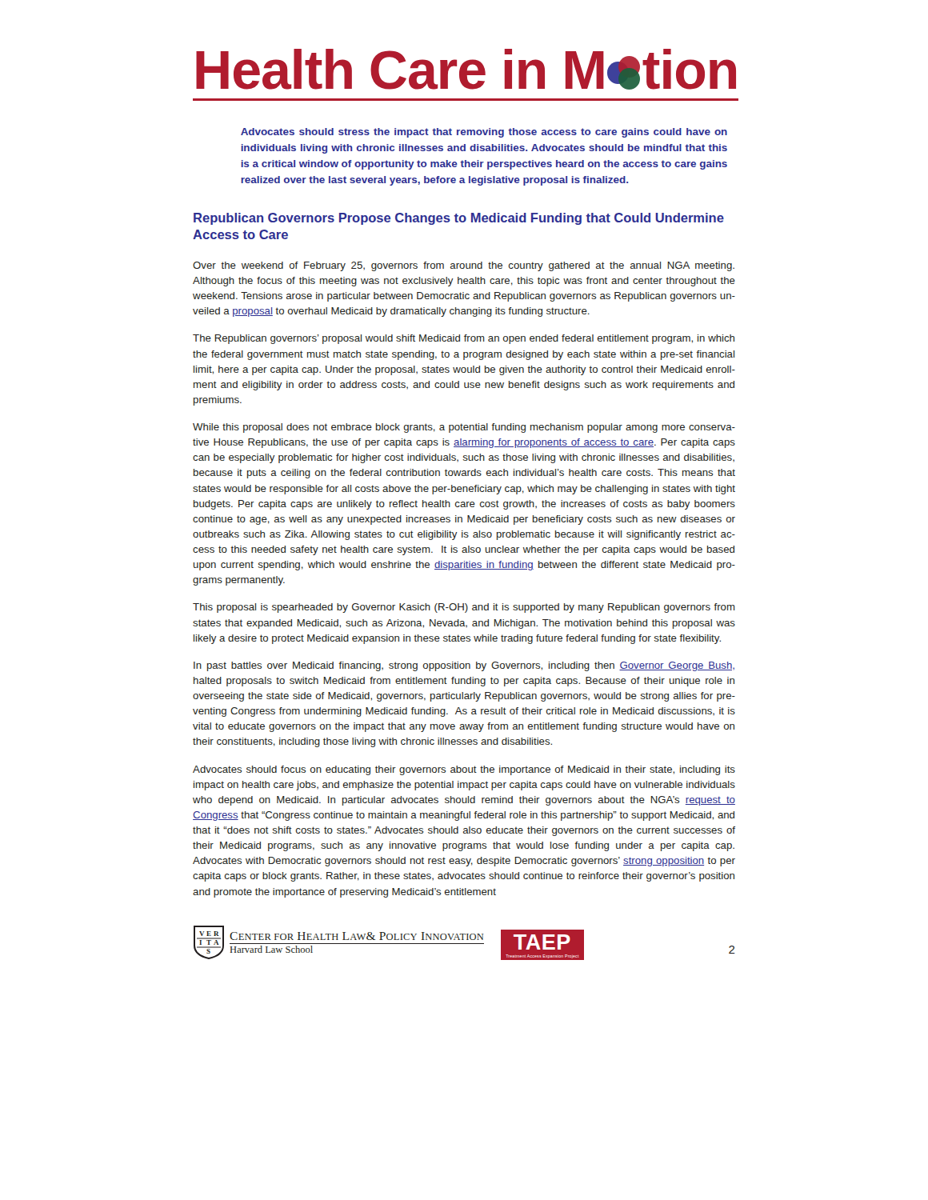Health Care in M tion
Advocates should stress the impact that removing those access to care gains could have on individuals living with chronic illnesses and disabilities. Advocates should be mindful that this is a critical window of opportunity to make their perspectives heard on the access to care gains realized over the last several years, before a legislative proposal is finalized.
Republican Governors Propose Changes to Medicaid Funding that Could Undermine Access to Care
Over the weekend of February 25, governors from around the country gathered at the annual NGA meeting. Although the focus of this meeting was not exclusively health care, this topic was front and center throughout the weekend. Tensions arose in particular between Democratic and Republican governors as Republican governors unveiled a proposal to overhaul Medicaid by dramatically changing its funding structure.
The Republican governors’ proposal would shift Medicaid from an open ended federal entitlement program, in which the federal government must match state spending, to a program designed by each state within a pre-set financial limit, here a per capita cap. Under the proposal, states would be given the authority to control their Medicaid enrollment and eligibility in order to address costs, and could use new benefit designs such as work requirements and premiums.
While this proposal does not embrace block grants, a potential funding mechanism popular among more conservative House Republicans, the use of per capita caps is alarming for proponents of access to care. Per capita caps can be especially problematic for higher cost individuals, such as those living with chronic illnesses and disabilities, because it puts a ceiling on the federal contribution towards each individual’s health care costs. This means that states would be responsible for all costs above the per-beneficiary cap, which may be challenging in states with tight budgets. Per capita caps are unlikely to reflect health care cost growth, the increases of costs as baby boomers continue to age, as well as any unexpected increases in Medicaid per beneficiary costs such as new diseases or outbreaks such as Zika. Allowing states to cut eligibility is also problematic because it will significantly restrict access to this needed safety net health care system. It is also unclear whether the per capita caps would be based upon current spending, which would enshrine the disparities in funding between the different state Medicaid programs permanently.
This proposal is spearheaded by Governor Kasich (R-OH) and it is supported by many Republican governors from states that expanded Medicaid, such as Arizona, Nevada, and Michigan. The motivation behind this proposal was likely a desire to protect Medicaid expansion in these states while trading future federal funding for state flexibility.
In past battles over Medicaid financing, strong opposition by Governors, including then Governor George Bush, halted proposals to switch Medicaid from entitlement funding to per capita caps. Because of their unique role in overseeing the state side of Medicaid, governors, particularly Republican governors, would be strong allies for preventing Congress from undermining Medicaid funding. As a result of their critical role in Medicaid discussions, it is vital to educate governors on the impact that any move away from an entitlement funding structure would have on their constituents, including those living with chronic illnesses and disabilities.
Advocates should focus on educating their governors about the importance of Medicaid in their state, including its impact on health care jobs, and emphasize the potential impact per capita caps could have on vulnerable individuals who depend on Medicaid. In particular advocates should remind their governors about the NGA’s request to Congress that “Congress continue to maintain a meaningful federal role in this partnership” to support Medicaid, and that it “does not shift costs to states.” Advocates should also educate their governors on the current successes of their Medicaid programs, such as any innovative programs that would lose funding under a per capita cap. Advocates with Democratic governors should not rest easy, despite Democratic governors’ strong opposition to per capita caps or block grants. Rather, in these states, advocates should continue to reinforce their governor’s position and promote the importance of preserving Medicaid’s entitlement
V E R I T A S
CENTER FOR HEALTH LAW& POLICY INNOVATION
Harvard Law School
TAEP
Treatment Access Expansion Project
2